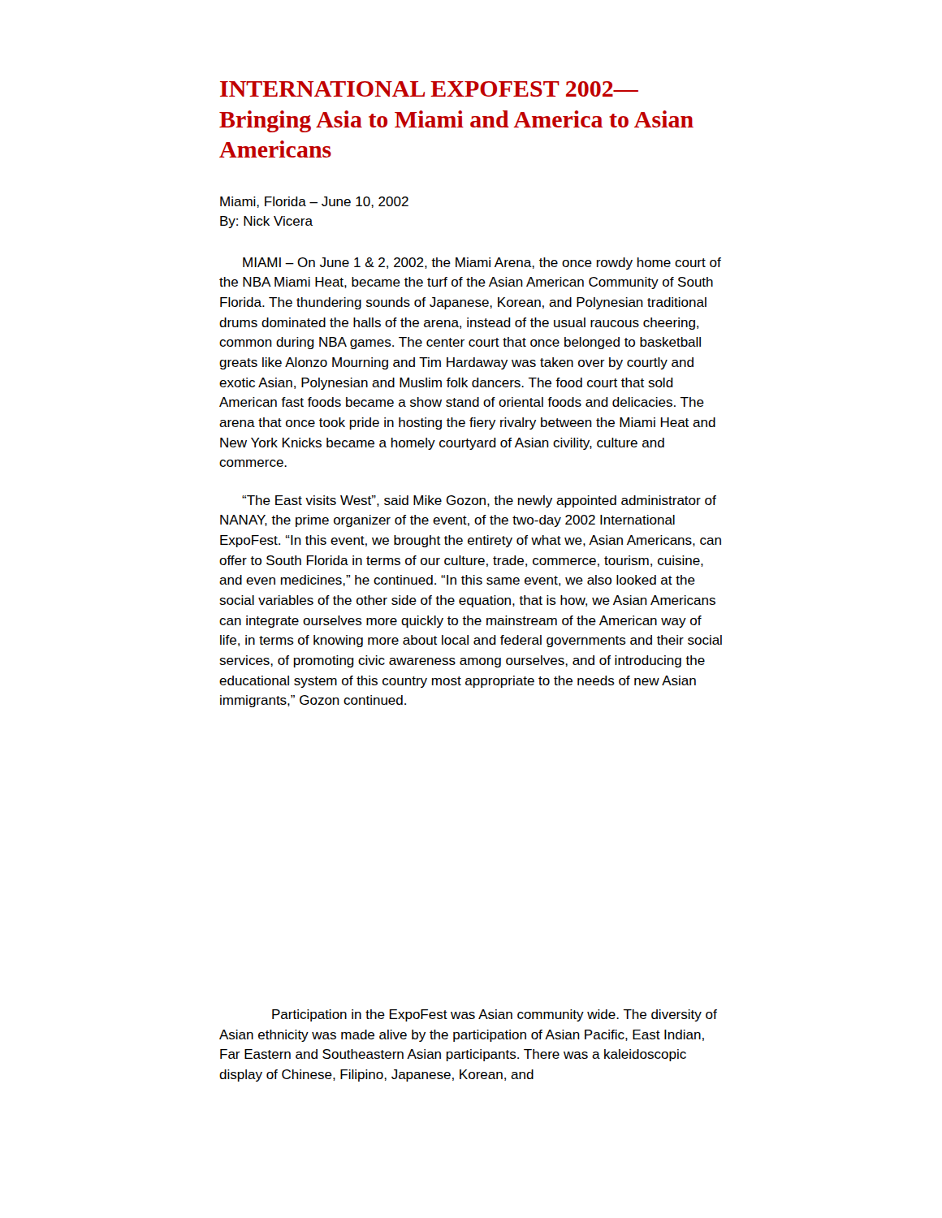INTERNATIONAL EXPOFEST 2002—Bringing Asia to Miami and America to Asian Americans
Miami, Florida – June 10, 2002
By: Nick Vicera
MIAMI – On June 1 & 2, 2002, the Miami Arena, the once rowdy home court of the NBA Miami Heat, became the turf of the Asian American Community of South Florida. The thundering sounds of Japanese, Korean, and Polynesian traditional drums dominated the halls of the arena, instead of the usual raucous cheering, common during NBA games. The center court that once belonged to basketball greats like Alonzo Mourning and Tim Hardaway was taken over by courtly and exotic Asian, Polynesian and Muslim folk dancers. The food court that sold American fast foods became a show stand of oriental foods and delicacies. The arena that once took pride in hosting the fiery rivalry between the Miami Heat and New York Knicks became a homely courtyard of Asian civility, culture and commerce.
“The East visits West”, said Mike Gozon, the newly appointed administrator of NANAY, the prime organizer of the event, of the two-day 2002 International ExpoFest. “In this event, we brought the entirety of what we, Asian Americans, can offer to South Florida in terms of our culture, trade, commerce, tourism, cuisine, and even medicines,” he continued. “In this same event, we also looked at the social variables of the other side of the equation, that is how, we Asian Americans can integrate ourselves more quickly to the mainstream of the American way of life, in terms of knowing more about local and federal governments and their social services, of promoting civic awareness among ourselves, and of introducing the educational system of this country most appropriate to the needs of new Asian immigrants,” Gozon continued.
Participation in the ExpoFest was Asian community wide. The diversity of Asian ethnicity was made alive by the participation of Asian Pacific, East Indian, Far Eastern and Southeastern Asian participants. There was a kaleidoscopic display of Chinese, Filipino, Japanese, Korean, and